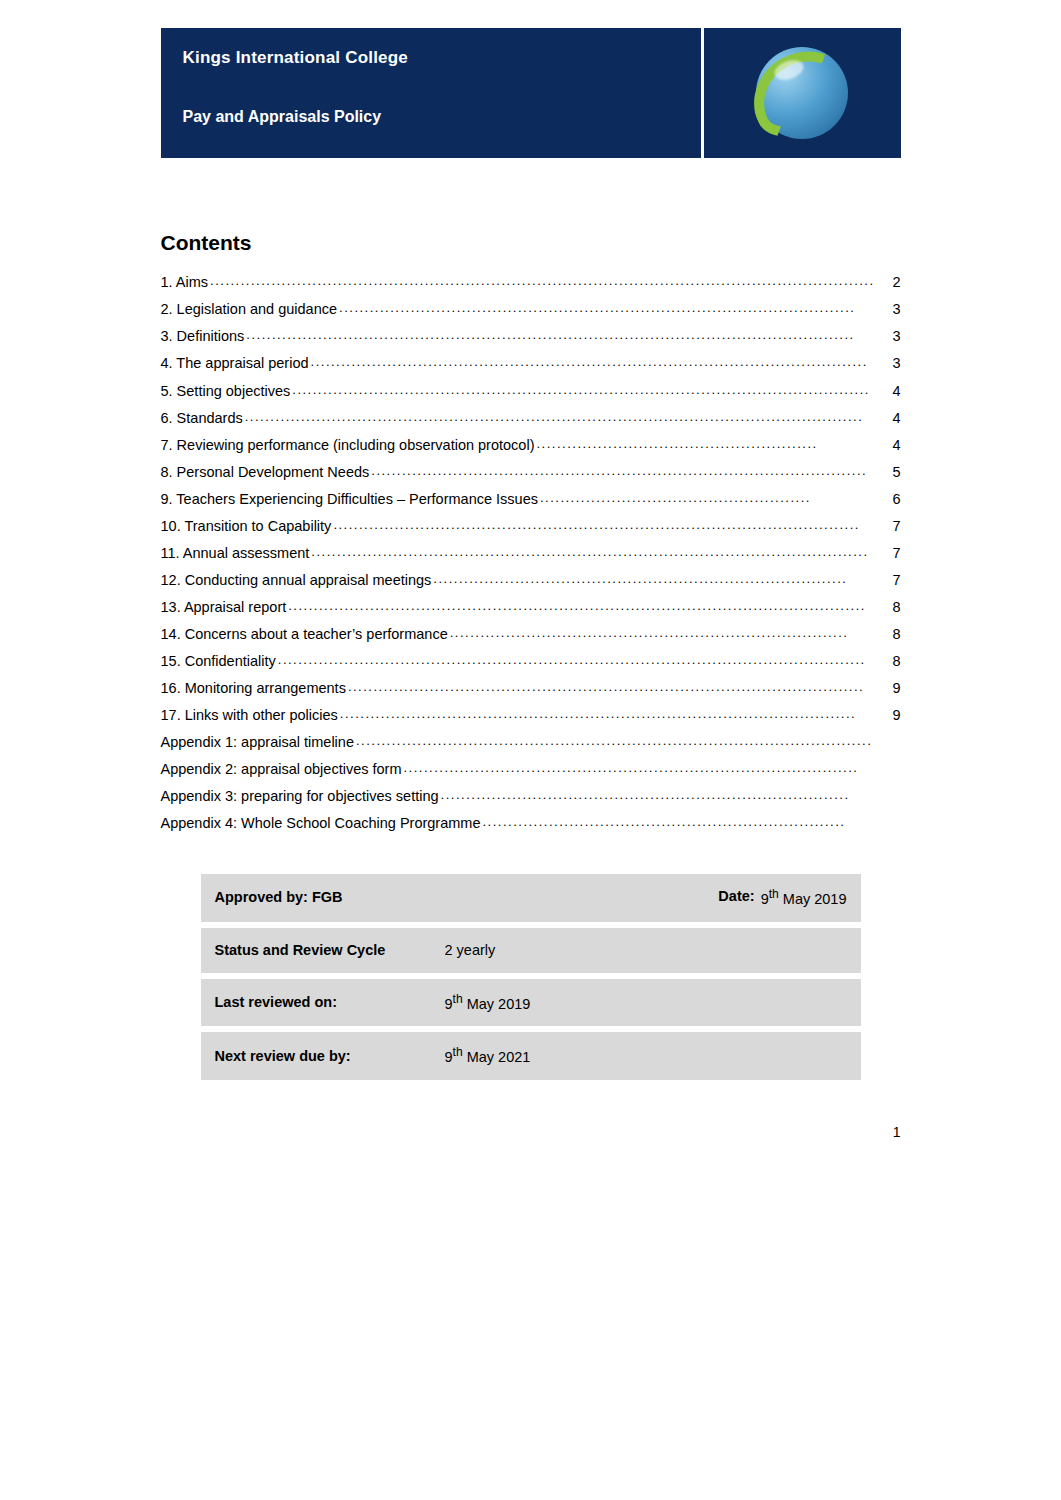Kings International College
Pay and Appraisals Policy
Contents
1. Aims.................................................................................................................................. 2
2. Legislation and guidance..................................................................................................... 3
3. Definitions....................................................................................................................... 3
4. The appraisal period............................................................................................................. 3
5. Setting objectives................................................................................................................. 4
6. Standards......................................................................................................................... 4
7. Reviewing performance (including observation protocol)....................................................... 4
8. Personal Development Needs................................................................................................. 5
9. Teachers Experiencing Difficulties – Performance Issues..................................................... 6
10. Transition to Capability....................................................................................................... 7
11. Annual assessment............................................................................................................. 7
12. Conducting annual appraisal meetings................................................................................. 7
13. Appraisal report................................................................................................................. 8
14. Concerns about a teacher’s performance.............................................................................. 8
15. Confidentiality................................................................................................................... 8
16. Monitoring arrangements..................................................................................................... 9
17. Links with other policies..................................................................................................... 9
Appendix 1: appraisal timeline.....................................................................................................
Appendix 2: appraisal objectives form.........................................................................................
Appendix 3: preparing for objectives setting................................................................................
Appendix 4: Whole School Coaching Prorgramme.......................................................................
| Approved by: FGB | Date: 9 th May 2019 |
| Status and Review Cycle | 2 yearly |
| Last reviewed on: | 9 th May 2019 |
| Next review due by: | 9 th May 2021 |
1